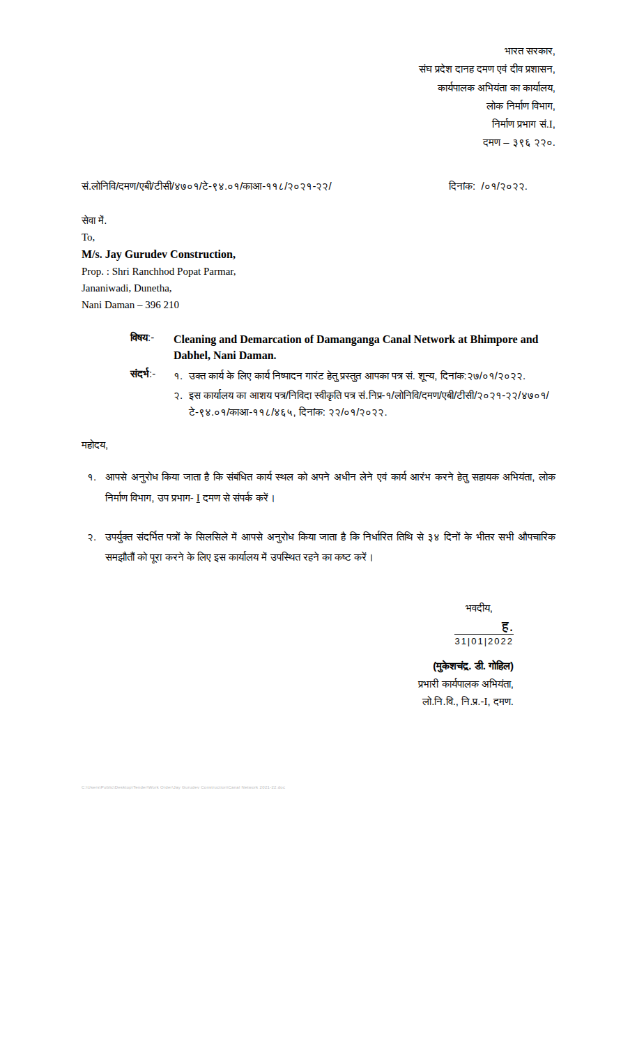भारत सरकार,
संघ प्रदेश दानह दमण एवं दीव प्रशासन,
कार्यपालक अभियंता का कार्यालय,
लोक निर्माण विभाग,
निर्माण प्रभाग सं.I,
दमण – ३९६ २२०.
सं.लोनिवि/दमण/एबी/टीसी/४७०१/टे-९४.०१/काआ-११८/२०२१-२२/
दिनांक: /०१/२०२२.
सेवा में.
To,
M/s. Jay Gurudev Construction,
Prop. : Shri Ranchhod Popat Parmar,
Jananiwadi, Dunetha,
Nani Daman – 396 210
विषय:-
Cleaning and Demarcation of Damanganga Canal Network at Bhimpore and Dabhel, Nani Daman.
संदर्भ:-
१. उक्त कार्य के लिए कार्य निष्पादन गारंट हेतु प्रस्तुत आपका पत्र सं. शून्य, दिनांक:२७/०१/२०२२.
२. इस कार्यालय का आशय पत्र/निविदा स्वीकृति पत्र सं.निप्र-१/लोनिवि/दमण/एबी/टीसी/२०२१-२२/४७०१/टे-९४.०१/काआ-११८/४६५, दिनांक: २२/०१/२०२२.
महोदय,
१. आपसे अनुरोध किया जाता है कि संबंधित कार्य स्थल को अपने अधीन लेने एवं कार्य आरंभ करने हेतु सहायक अभियंता, लोक निर्माण विभाग, उप प्रभाग- I दमण से संपर्क करें।
२. उपर्युक्त संदर्भित पत्रों के सिलसिले में आपसे अनुरोध किया जाता है कि निर्धारित तिथि से ३४ दिनों के भीतर सभी औपचारिक समझौतौं को पूरा करने के लिए इस कार्यालय में उपस्थित रहने का कष्ट करें।
भवदीय,
ह.
31|01|2022
(मुकेशचंद्र. डी. गोहिल)
प्रभारी कार्यपालक अभियंता,
लो.नि.वि., नि.प्र.-I, दमण.
C:\Users\Public\Desktop\Tender\Work Order\Jay Gurudev Construction\Canal Network 2021-22.doc